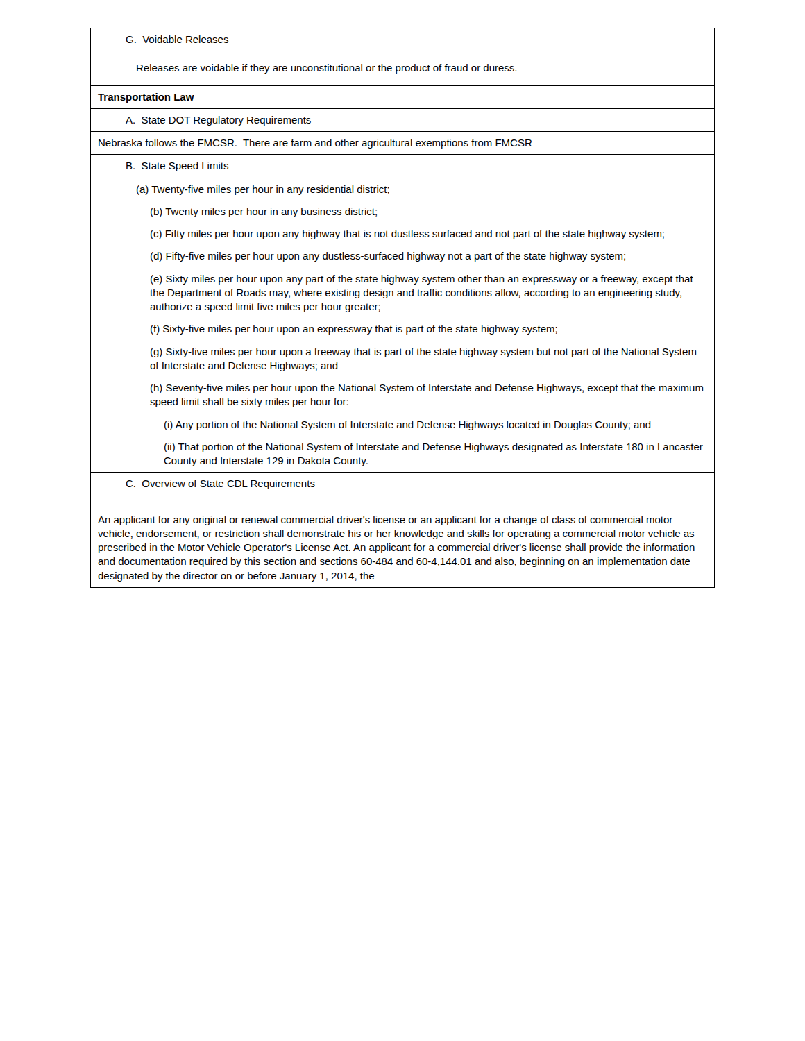| G. Voidable Releases |
| Releases are voidable if they are unconstitutional or the product of fraud or duress. |
| Transportation Law |
| A. State DOT Regulatory Requirements |
| Nebraska follows the FMCSR. There are farm and other agricultural exemptions from FMCSR |
| B. State Speed Limits |
| (a) Twenty-five miles per hour in any residential district; (b) Twenty miles per hour in any business district; (c) Fifty miles per hour upon any highway that is not dustless surfaced and not part of the state highway system; (d) Fifty-five miles per hour upon any dustless-surfaced highway not a part of the state highway system; (e) Sixty miles per hour upon any part of the state highway system other than an expressway or a freeway, except that the Department of Roads may, where existing design and traffic conditions allow, according to an engineering study, authorize a speed limit five miles per hour greater; (f) Sixty-five miles per hour upon an expressway that is part of the state highway system; (g) Sixty-five miles per hour upon a freeway that is part of the state highway system but not part of the National System of Interstate and Defense Highways; and (h) Seventy-five miles per hour upon the National System of Interstate and Defense Highways, except that the maximum speed limit shall be sixty miles per hour for: (i) Any portion of the National System of Interstate and Defense Highways located in Douglas County; and (ii) That portion of the National System of Interstate and Defense Highways designated as Interstate 180 in Lancaster County and Interstate 129 in Dakota County. |
| C. Overview of State CDL Requirements |
| An applicant for any original or renewal commercial driver's license or an applicant for a change of class of commercial motor vehicle, endorsement, or restriction shall demonstrate his or her knowledge and skills for operating a commercial motor vehicle as prescribed in the Motor Vehicle Operator's License Act. An applicant for a commercial driver's license shall provide the information and documentation required by this section and sections 60-484 and 60-4,144.01 and also, beginning on an implementation date designated by the director on or before January 1, 2014, the |